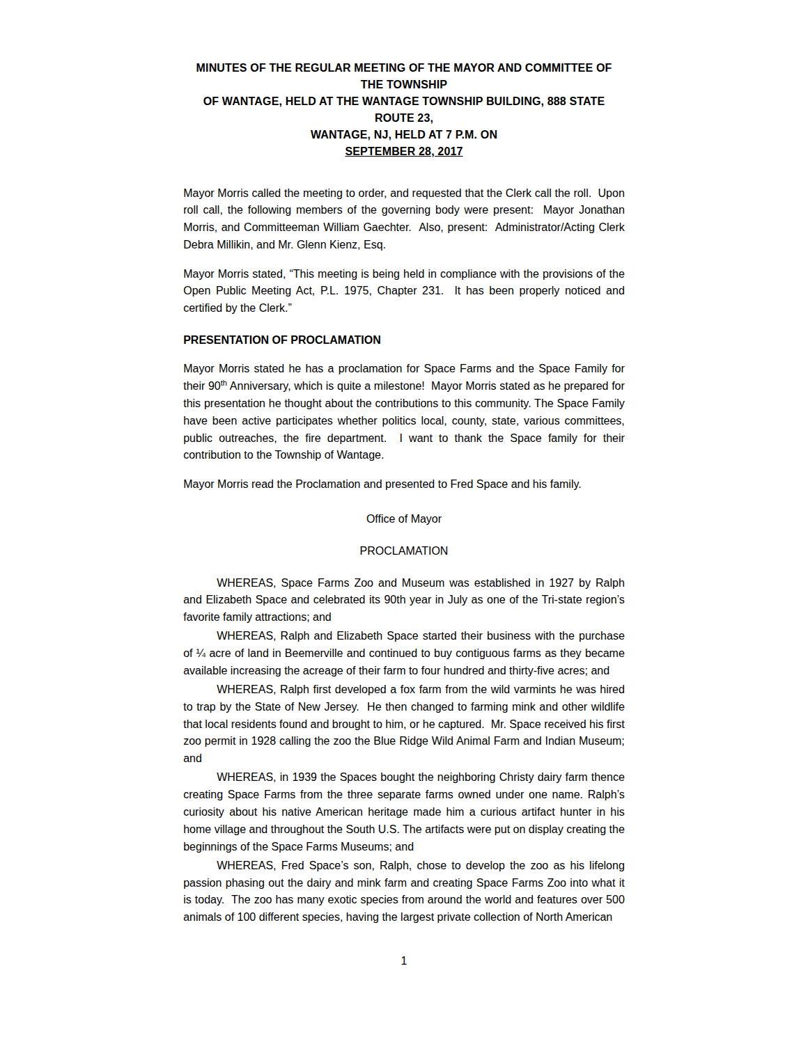Minutes of the Regular Meeting of the Mayor and Committee of the Township
of Wantage, held at the Wantage Township Building, 888 State Route 23,
Wantage, NJ, held at 7 p.m. on
September 28, 2017
Mayor Morris called the meeting to order, and requested that the Clerk call the roll. Upon roll call, the following members of the governing body were present: Mayor Jonathan Morris, and Committeeman William Gaechter. Also, present: Administrator/Acting Clerk Debra Millikin, and Mr. Glenn Kienz, Esq.
Mayor Morris stated, “This meeting is being held in compliance with the provisions of the Open Public Meeting Act, P.L. 1975, Chapter 231. It has been properly noticed and certified by the Clerk.”
Presentation of Proclamation
Mayor Morris stated he has a proclamation for Space Farms and the Space Family for their 90th Anniversary, which is quite a milestone! Mayor Morris stated as he prepared for this presentation he thought about the contributions to this community. The Space Family have been active participates whether politics local, county, state, various committees, public outreaches, the fire department. I want to thank the Space family for their contribution to the Township of Wantage.
Mayor Morris read the Proclamation and presented to Fred Space and his family.
Office of Mayor
PROCLAMATION
WHEREAS, Space Farms Zoo and Museum was established in 1927 by Ralph and Elizabeth Space and celebrated its 90th year in July as one of the Tri-state region’s favorite family attractions; and
WHEREAS, Ralph and Elizabeth Space started their business with the purchase of ¼ acre of land in Beemerville and continued to buy contiguous farms as they became available increasing the acreage of their farm to four hundred and thirty-five acres; and
WHEREAS, Ralph first developed a fox farm from the wild varmints he was hired to trap by the State of New Jersey. He then changed to farming mink and other wildlife that local residents found and brought to him, or he captured. Mr. Space received his first zoo permit in 1928 calling the zoo the Blue Ridge Wild Animal Farm and Indian Museum; and
WHEREAS, in 1939 the Spaces bought the neighboring Christy dairy farm thence creating Space Farms from the three separate farms owned under one name. Ralph’s curiosity about his native American heritage made him a curious artifact hunter in his home village and throughout the South U.S. The artifacts were put on display creating the beginnings of the Space Farms Museums; and
WHEREAS, Fred Space’s son, Ralph, chose to develop the zoo as his lifelong passion phasing out the dairy and mink farm and creating Space Farms Zoo into what it is today. The zoo has many exotic species from around the world and features over 500 animals of 100 different species, having the largest private collection of North American
1